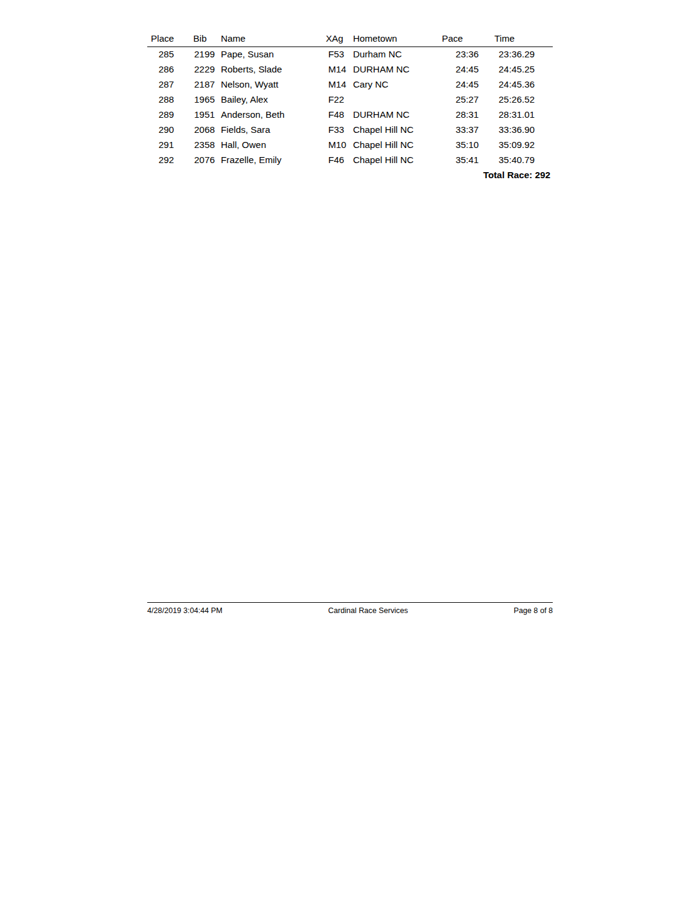| Place | Bib | Name | XAg | Hometown | Pace | Time |
| --- | --- | --- | --- | --- | --- | --- |
| 285 | 2199 | Pape, Susan | F53 | Durham NC | 23:36 | 23:36.29 |
| 286 | 2229 | Roberts, Slade | M14 | DURHAM NC | 24:45 | 24:45.25 |
| 287 | 2187 | Nelson, Wyatt | M14 | Cary NC | 24:45 | 24:45.36 |
| 288 | 1965 | Bailey, Alex | F22 | | 25:27 | 25:26.52 |
| 289 | 1951 | Anderson, Beth | F48 | DURHAM NC | 28:31 | 28:31.01 |
| 290 | 2068 | Fields, Sara | F33 | Chapel Hill NC | 33:37 | 33:36.90 |
| 291 | 2358 | Hall, Owen | M10 | Chapel Hill NC | 35:10 | 35:09.92 |
| 292 | 2076 | Frazelle, Emily | F46 | Chapel Hill NC | 35:41 | 35:40.79 |
| Total Race: 292 |
4/28/2019 3:04:44 PM
Cardinal Race Services
Page 8 of 8